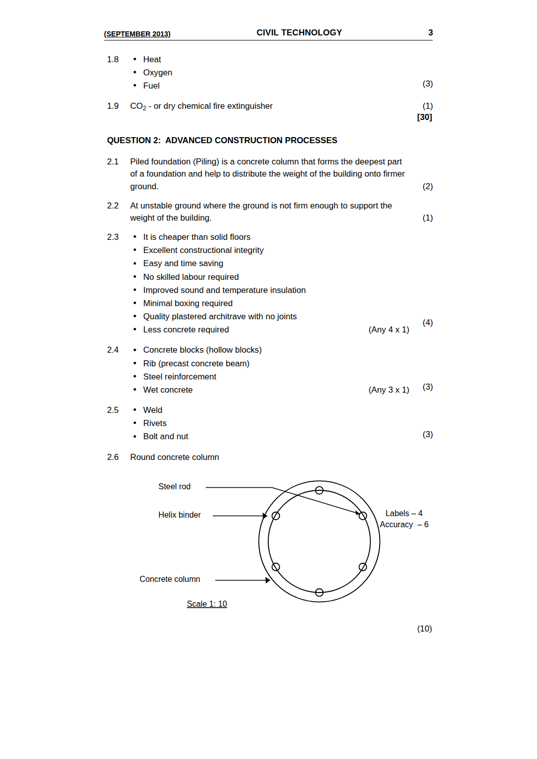(SEPTEMBER 2013)
CIVIL TECHNOLOGY
3
1.8
Heat
Oxygen
Fuel
(3)
1.9
CO2 - or dry chemical fire extinguisher
(1)
[30]
QUESTION 2: ADVANCED CONSTRUCTION PROCESSES
2.1
Piled foundation (Piling) is a concrete column that forms the deepest part of a foundation and help to distribute the weight of the building onto firmer ground.
(2)
2.2
At unstable ground where the ground is not firm enough to support the weight of the building.
(1)
2.3
It is cheaper than solid floors
Excellent constructional integrity
Easy and time saving
No skilled labour required
Improved sound and temperature insulation
Minimal boxing required
Quality plastered architrave with no joints
Less concrete required (Any 4 x 1)
(4)
2.4
Concrete blocks (hollow blocks)
Rib (precast concrete beam)
Steel reinforcement
Wet concrete (Any 3 x 1)
(3)
2.5
Weld
Rivets
Bolt and nut
(3)
2.6
Round concrete column
Steel rod Helix binder Concrete column Labels – 4 Accuracy – 6 Scale 1: 10
(10)